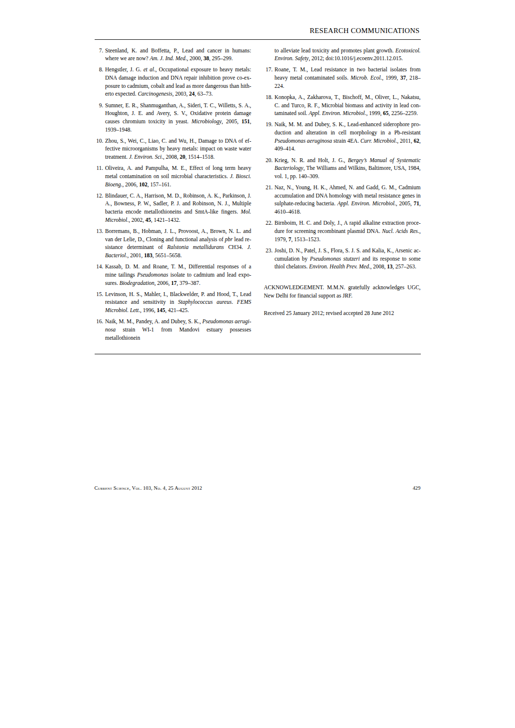RESEARCH COMMUNICATIONS
7. Steenland, K. and Boffetta, P., Lead and cancer in humans: where we are now? Am. J. Ind. Med., 2000, 38, 295–299.
8. Hengstler, J. G. et al., Occupational exposure to heavy metals: DNA damage induction and DNA repair inhibition prove co-exposure to cadmium, cobalt and lead as more dangerous than hitherto expected. Carcinogenesis, 2003, 24, 63–73.
9. Sumner, E. R., Shanmuganthan, A., Sideri, T. C., Willetts, S. A., Houghton, J. E. and Avery, S. V., Oxidative protein damage causes chromium toxicity in yeast. Microbiology, 2005, 151, 1939–1948.
10. Zhou, S., Wei, C., Liao, C. and Wu, H., Damage to DNA of effective microorganisms by heavy metals: impact on waste water treatment. J. Environ. Sci., 2008, 20, 1514–1518.
11. Oliveira, A. and Pampulha, M. E., Effect of long term heavy metal contamination on soil microbial characteristics. J. Biosci. Bioeng., 2006, 102, 157–161.
12. Blindauer, C. A., Harrison, M. D., Robinson, A. K., Parkinson, J. A., Bowness, P. W., Sadler, P. J. and Robinson, N. J., Multiple bacteria encode metallothioneins and SmtA-like fingers. Mol. Microbiol., 2002, 45, 1421–1432.
13. Borremans, B., Hobman, J. L., Provoost, A., Brown, N. L. and van der Lelie, D., Cloning and functional analysis of pbr lead resistance determinant of Ralstonia metallidurans CH34. J. Bacteriol., 2001, 183, 5651–5658.
14. Kassab, D. M. and Roane, T. M., Differential responses of a mine tailings Pseudomonas isolate to cadmium and lead exposures. Biodegradation, 2006, 17, 379–387.
15. Levinson, H. S., Mahler, I., Blackwelder, P. and Hood, T., Lead resistance and sensitivity in Staphylococcus aureus. FEMS Microbiol. Lett., 1996, 145, 421–425.
16. Naik, M. M., Pandey, A. and Dubey, S. K., Pseudomonas aeruginosa strain WI-1 from Mandovi estuary possesses metallothionein
to alleviate lead toxicity and promotes plant growth. Ecotoxicol. Environ. Safety, 2012; doi:10.1016/j.ecoenv.2011.12.015.
17. Roane, T. M., Lead resistance in two bacterial isolates from heavy metal contaminated soils. Microb. Ecol., 1999, 37, 218–224.
18. Konopka, A., Zakharova, T., Bischoff, M., Oliver, L., Nakatsu, C. and Turco, R. F., Microbial biomass and activity in lead contaminated soil. Appl. Environ. Microbiol., 1999, 65, 2256–2259.
19. Naik, M. M. and Dubey, S. K., Lead-enhanced siderophore production and alteration in cell morphology in a Pb-resistant Pseudomonas aeruginosa strain 4EA. Curr. Microbiol., 2011, 62, 409–414.
20. Krieg, N. R. and Holt, J. G., Bergey’s Manual of Systematic Bacteriology, The Williams and Wilkins, Baltimore, USA, 1984, vol. 1, pp. 140–309.
21. Naz, N., Young, H. K., Ahmed, N. and Gadd, G. M., Cadmium accumulation and DNA homology with metal resistance genes in sulphate-reducing bacteria. Appl. Environ. Microbiol., 2005, 71, 4610–4618.
22. Birnboim, H. C. and Doly, J., A rapid alkaline extraction procedure for screening recombinant plasmid DNA. Nucl. Acids Res., 1979, 7, 1513–1523.
23. Joshi, D. N., Patel, J. S., Flora, S. J. S. and Kalia, K., Arsenic accumulation by Pseudomonas stutzeri and its response to some thiol chelators. Environ. Health Prev. Med., 2008, 13, 257–263.
ACKNOWLEDGEMENT. M.M.N. gratefully acknowledges UGC, New Delhi for financial support as JRF.
Received 25 January 2012; revised accepted 28 June 2012
Current Science, Vol. 103, No. 4, 25 August 2012
429